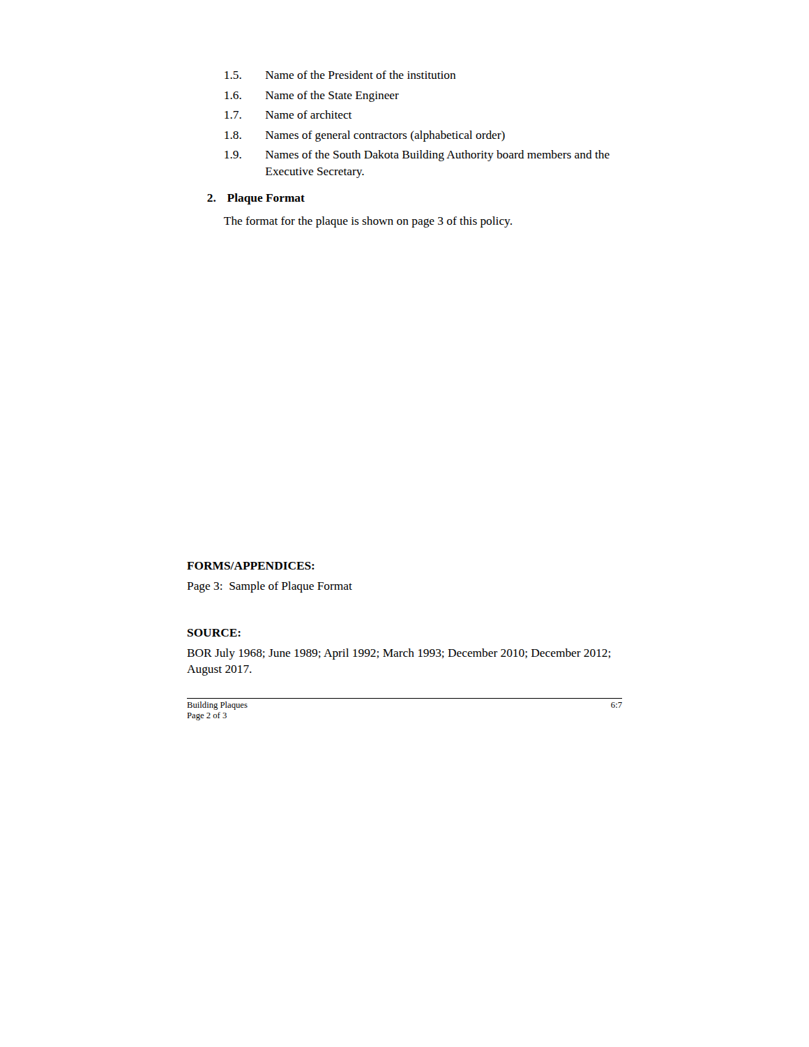1.5. Name of the President of the institution
1.6. Name of the State Engineer
1.7. Name of architect
1.8. Names of general contractors (alphabetical order)
1.9. Names of the South Dakota Building Authority board members and the Executive Secretary.
2. Plaque Format
The format for the plaque is shown on page 3 of this policy.
FORMS/APPENDICES:
Page 3: Sample of Plaque Format
SOURCE:
BOR July 1968; June 1989; April 1992; March 1993; December 2010; December 2012; August 2017.
Building Plaques
Page 2 of 3
6:7